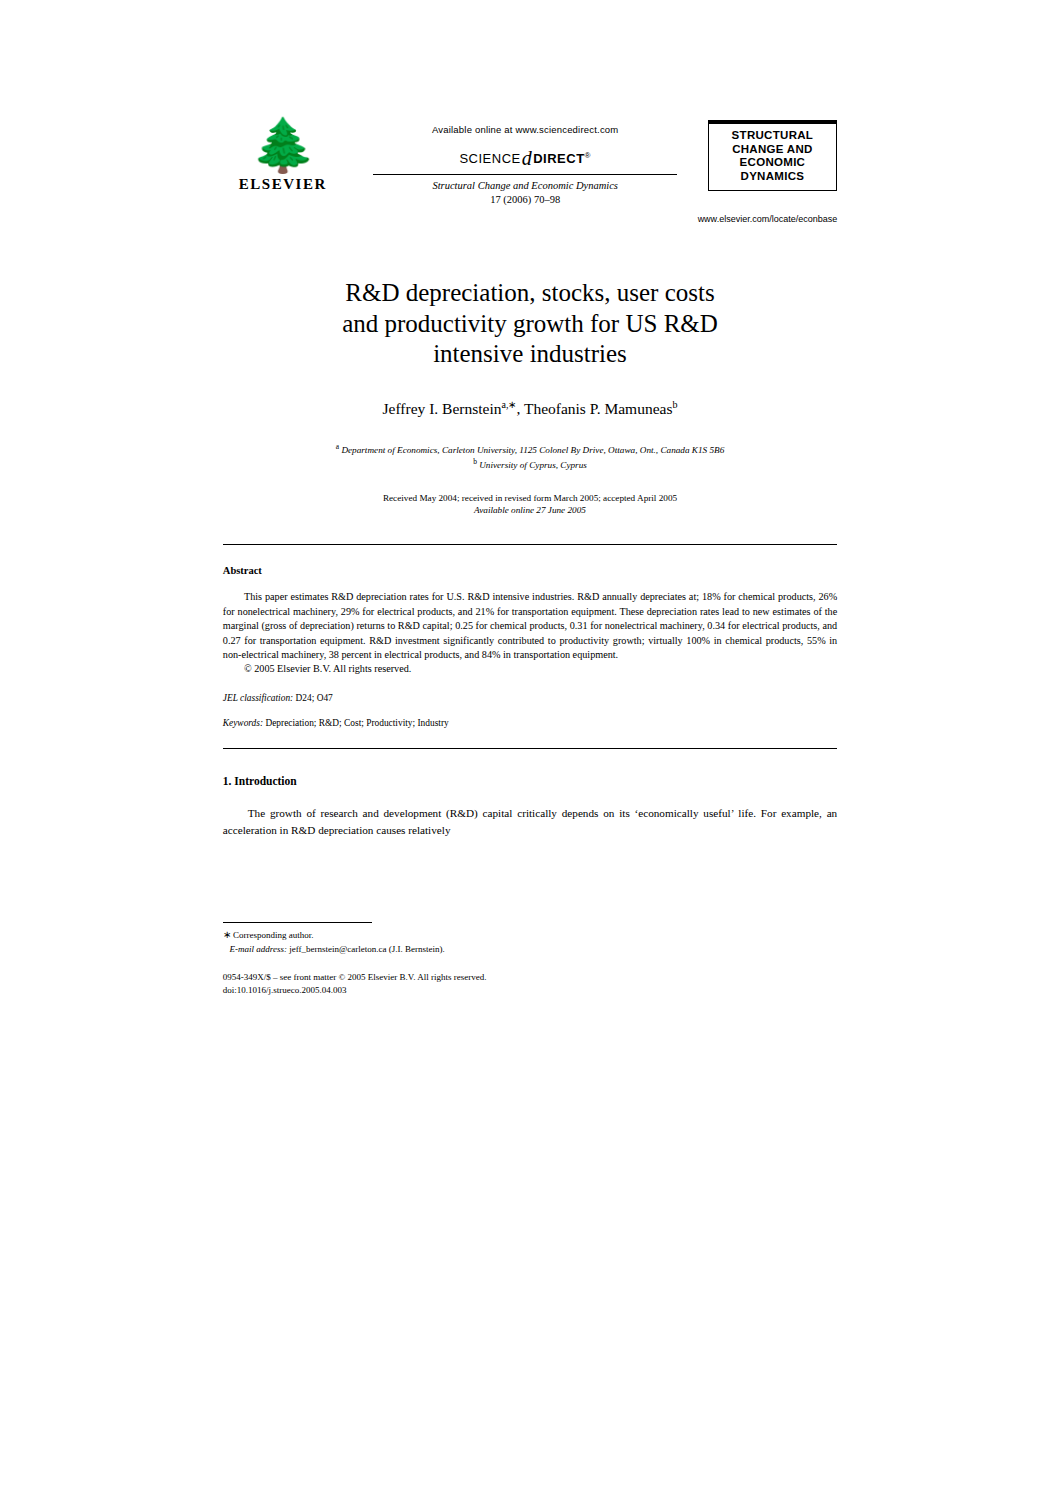🌲
ELSEVIER
Available online at www.sciencedirect.com
SCIENCE dDIRECT®
Structural Change and Economic Dynamics
17 (2006) 70–98
STRUCTURAL
CHANGE AND
ECONOMIC
DYNAMICS
www.elsevier.com/locate/econbase
R&D depreciation, stocks, user costs
and productivity growth for US R&D
intensive industries
Jeffrey I. Bernsteina,∗, Theofanis P. Mamuneasb
a Department of Economics, Carleton University, 1125 Colonel By Drive, Ottawa, Ont., Canada K1S 5B6
b University of Cyprus, Cyprus
Received May 2004; received in revised form March 2005; accepted April 2005
Available online 27 June 2005
Abstract
This paper estimates R&D depreciation rates for U.S. R&D intensive industries. R&D annually depreciates at; 18% for chemical products, 26% for nonelectrical machinery, 29% for electrical products, and 21% for transportation equipment. These depreciation rates lead to new estimates of the marginal (gross of depreciation) returns to R&D capital; 0.25 for chemical products, 0.31 for nonelectrical machinery, 0.34 for electrical products, and 0.27 for transportation equipment. R&D investment significantly contributed to productivity growth; virtually 100% in chemical products, 55% in non-electrical machinery, 38 percent in electrical products, and 84% in transportation equipment.
© 2005 Elsevier B.V. All rights reserved.
JEL classification: D24; O47
Keywords: Depreciation; R&D; Cost; Productivity; Industry
1. Introduction
The growth of research and development (R&D) capital critically depends on its ‘economically useful’ life. For example, an acceleration in R&D depreciation causes relatively
∗ Corresponding author.
E-mail address: jeff_bernstein@carleton.ca (J.I. Bernstein).
0954-349X/$ – see front matter © 2005 Elsevier B.V. All rights reserved. doi:10.1016/j.strueco.2005.04.003